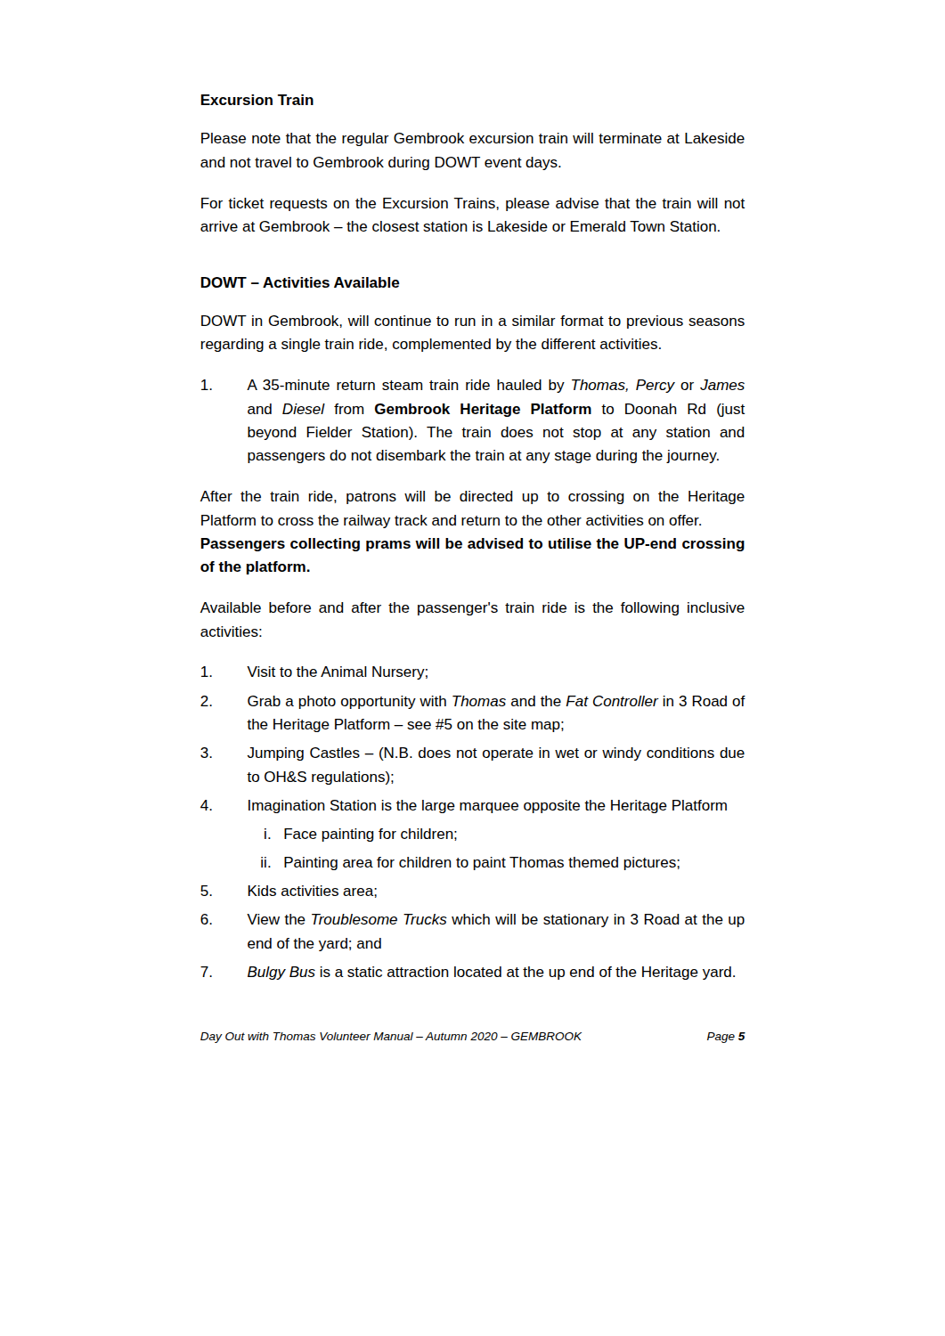Excursion Train
Please note that the regular Gembrook excursion train will terminate at Lakeside and not travel to Gembrook during DOWT event days.
For ticket requests on the Excursion Trains, please advise that the train will not arrive at Gembrook – the closest station is Lakeside or Emerald Town Station.
DOWT – Activities Available
DOWT in Gembrook, will continue to run in a similar format to previous seasons regarding a single train ride, complemented by the different activities.
A 35-minute return steam train ride hauled by Thomas, Percy or James and Diesel from Gembrook Heritage Platform to Doonah Rd (just beyond Fielder Station). The train does not stop at any station and passengers do not disembark the train at any stage during the journey.
After the train ride, patrons will be directed up to crossing on the Heritage Platform to cross the railway track and return to the other activities on offer.
Passengers collecting prams will be advised to utilise the UP-end crossing of the platform.
Available before and after the passenger's train ride is the following inclusive activities:
Visit to the Animal Nursery;
Grab a photo opportunity with Thomas and the Fat Controller in 3 Road of the Heritage Platform – see #5 on the site map;
Jumping Castles – (N.B. does not operate in wet or windy conditions due to OH&S regulations);
Imagination Station is the large marquee opposite the Heritage Platform
Face painting for children;
Painting area for children to paint Thomas themed pictures;
Kids activities area;
View the Troublesome Trucks which will be stationary in 3 Road at the up end of the yard; and
Bulgy Bus is a static attraction located at the up end of the Heritage yard.
Day Out with Thomas Volunteer Manual – Autumn 2020 – GEMBROOK Page 5